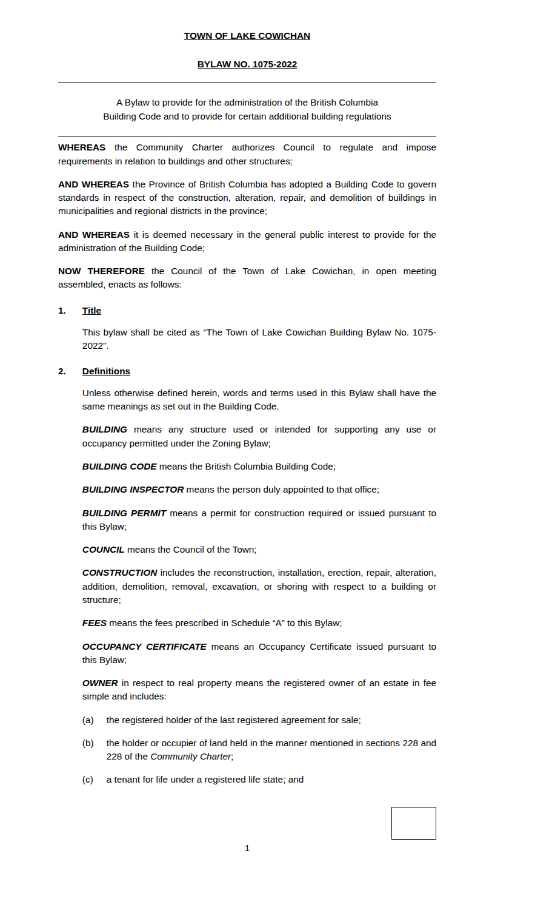TOWN OF LAKE COWICHAN
BYLAW NO. 1075-2022
A Bylaw to provide for the administration of the British Columbia
Building Code and to provide for certain additional building regulations
WHEREAS the Community Charter authorizes Council to regulate and impose requirements in relation to buildings and other structures;
AND WHEREAS the Province of British Columbia has adopted a Building Code to govern standards in respect of the construction, alteration, repair, and demolition of buildings in municipalities and regional districts in the province;
AND WHEREAS it is deemed necessary in the general public interest to provide for the administration of the Building Code;
NOW THEREFORE the Council of the Town of Lake Cowichan, in open meeting assembled, enacts as follows:
1. Title
This bylaw shall be cited as “The Town of Lake Cowichan Building Bylaw No. 1075-2022”.
2. Definitions
Unless otherwise defined herein, words and terms used in this Bylaw shall have the same meanings as set out in the Building Code.
BUILDING means any structure used or intended for supporting any use or occupancy permitted under the Zoning Bylaw;
BUILDING CODE means the British Columbia Building Code;
BUILDING INSPECTOR means the person duly appointed to that office;
BUILDING PERMIT means a permit for construction required or issued pursuant to this Bylaw;
COUNCIL means the Council of the Town;
CONSTRUCTION includes the reconstruction, installation, erection, repair, alteration, addition, demolition, removal, excavation, or shoring with respect to a building or structure;
FEES means the fees prescribed in Schedule “A” to this Bylaw;
OCCUPANCY CERTIFICATE means an Occupancy Certificate issued pursuant to this Bylaw;
OWNER in respect to real property means the registered owner of an estate in fee simple and includes:
(a) the registered holder of the last registered agreement for sale;
(b) the holder or occupier of land held in the manner mentioned in sections 228 and 228 of the Community Charter;
(c) a tenant for life under a registered life state; and
1